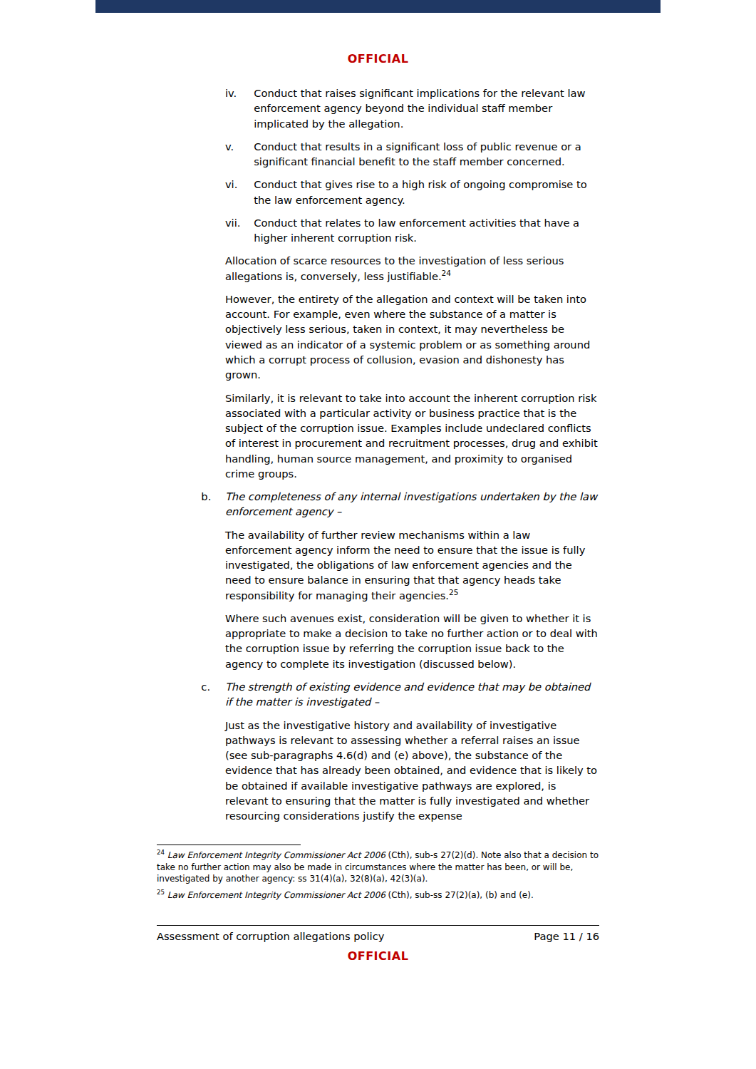OFFICIAL
iv.
Conduct that raises significant implications for the relevant law enforcement agency beyond the individual staff member implicated by the allegation.
v.
Conduct that results in a significant loss of public revenue or a significant financial benefit to the staff member concerned.
vi.
Conduct that gives rise to a high risk of ongoing compromise to the law enforcement agency.
vii.
Conduct that relates to law enforcement activities that have a higher inherent corruption risk.
Allocation of scarce resources to the investigation of less serious allegations is, conversely, less justifiable.24
However, the entirety of the allegation and context will be taken into account. For example, even where the substance of a matter is objectively less serious, taken in context, it may nevertheless be viewed as an indicator of a systemic problem or as something around which a corrupt process of collusion, evasion and dishonesty has grown.
Similarly, it is relevant to take into account the inherent corruption risk associated with a particular activity or business practice that is the subject of the corruption issue. Examples include undeclared conflicts of interest in procurement and recruitment processes, drug and exhibit handling, human source management, and proximity to organised crime groups.
b.
The completeness of any internal investigations undertaken by the law enforcement agency –
The availability of further review mechanisms within a law enforcement agency inform the need to ensure that the issue is fully investigated, the obligations of law enforcement agencies and the need to ensure balance in ensuring that that agency heads take responsibility for managing their agencies.25
Where such avenues exist, consideration will be given to whether it is appropriate to make a decision to take no further action or to deal with the corruption issue by referring the corruption issue back to the agency to complete its investigation (discussed below).
c.
The strength of existing evidence and evidence that may be obtained if the matter is investigated –
Just as the investigative history and availability of investigative pathways is relevant to assessing whether a referral raises an issue (see sub-paragraphs 4.6(d) and (e) above), the substance of the evidence that has already been obtained, and evidence that is likely to be obtained if available investigative pathways are explored, is relevant to ensuring that the matter is fully investigated and whether resourcing considerations justify the expense
24 Law Enforcement Integrity Commissioner Act 2006 (Cth), sub-s 27(2)(d). Note also that a decision to take no further action may also be made in circumstances where the matter has been, or will be, investigated by another agency: ss 31(4)(a), 32(8)(a), 42(3)(a).
25 Law Enforcement Integrity Commissioner Act 2006 (Cth), sub-ss 27(2)(a), (b) and (e).
Assessment of corruption allegations policy
Page 11 / 16
OFFICIAL